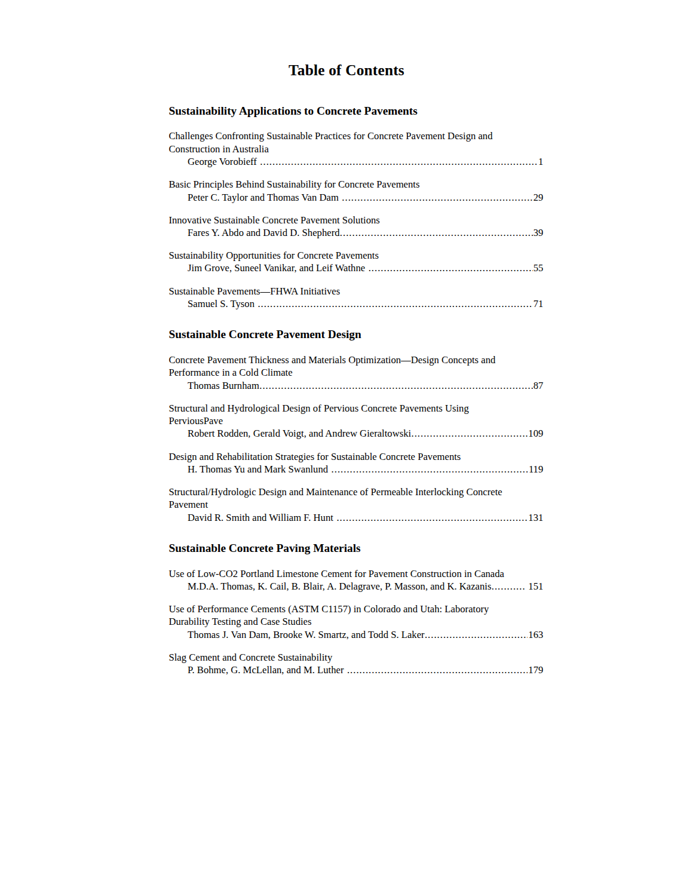Table of Contents
Sustainability Applications to Concrete Pavements
Challenges Confronting Sustainable Practices for Concrete Pavement Design and Construction in Australia
George Vorobieff ......................................................................................................... 1
Basic Principles Behind Sustainability for Concrete Pavements
Peter C. Taylor and Thomas Van Dam ......................................................................... 29
Innovative Sustainable Concrete Pavement Solutions
Fares Y. Abdo and David D. Shepherd ......................................................................... 39
Sustainability Opportunities for Concrete Pavements
Jim Grove, Suneel Vanikar, and Leif Wathne ............................................................. 55
Sustainable Pavements—FHWA Initiatives
Samuel S. Tyson ......................................................................................................... 71
Sustainable Concrete Pavement Design
Concrete Pavement Thickness and Materials Optimization—Design Concepts and Performance in a Cold Climate
Thomas Burnham ......................................................................................................... 87
Structural and Hydrological Design of Pervious Concrete Pavements Using PerviousPave
Robert Rodden, Gerald Voigt, and Andrew Gieraltowski .......................................... 109
Design and Rehabilitation Strategies for Sustainable Concrete Pavements
H. Thomas Yu and Mark Swanlund ........................................................................... 119
Structural/Hydrologic Design and Maintenance of Permeable Interlocking Concrete Pavement
David R. Smith and William F. Hunt ......................................................................... 131
Sustainable Concrete Paving Materials
Use of Low-CO2 Portland Limestone Cement for Pavement Construction in Canada
M.D.A. Thomas, K. Cail, B. Blair, A. Delagrave, P. Masson, and K. Kazanis ........... 151
Use of Performance Cements (ASTM C1157) in Colorado and Utah: Laboratory Durability Testing and Case Studies
Thomas J. Van Dam, Brooke W. Smartz, and Todd S. Laker ..................................... 163
Slag Cement and Concrete Sustainability
P. Bohme, G. McLellan, and M. Luther .................................................................... 179